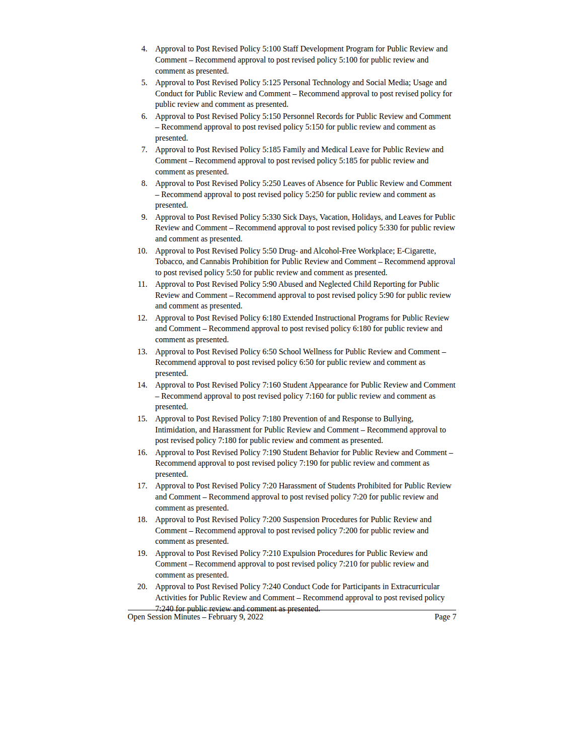Approval to Post Revised Policy 5:100 Staff Development Program for Public Review and Comment – Recommend approval to post revised policy 5:100 for public review and comment as presented.
Approval to Post Revised Policy 5:125 Personal Technology and Social Media; Usage and Conduct for Public Review and Comment – Recommend approval to post revised policy for public review and comment as presented.
Approval to Post Revised Policy 5:150 Personnel Records for Public Review and Comment – Recommend approval to post revised policy 5:150 for public review and comment as presented.
Approval to Post Revised Policy 5:185 Family and Medical Leave for Public Review and Comment – Recommend approval to post revised policy 5:185 for public review and comment as presented.
Approval to Post Revised Policy 5:250 Leaves of Absence for Public Review and Comment – Recommend approval to post revised policy 5:250 for public review and comment as presented.
Approval to Post Revised Policy 5:330 Sick Days, Vacation, Holidays, and Leaves for Public Review and Comment – Recommend approval to post revised policy 5:330 for public review and comment as presented.
Approval to Post Revised Policy 5:50 Drug- and Alcohol-Free Workplace; E-Cigarette, Tobacco, and Cannabis Prohibition for Public Review and Comment – Recommend approval to post revised policy 5:50 for public review and comment as presented.
Approval to Post Revised Policy 5:90 Abused and Neglected Child Reporting for Public Review and Comment – Recommend approval to post revised policy 5:90 for public review and comment as presented.
Approval to Post Revised Policy 6:180 Extended Instructional Programs for Public Review and Comment – Recommend approval to post revised policy 6:180 for public review and comment as presented.
Approval to Post Revised Policy 6:50 School Wellness for Public Review and Comment – Recommend approval to post revised policy 6:50 for public review and comment as presented.
Approval to Post Revised Policy 7:160 Student Appearance for Public Review and Comment – Recommend approval to post revised policy 7:160 for public review and comment as presented.
Approval to Post Revised Policy 7:180 Prevention of and Response to Bullying, Intimidation, and Harassment for Public Review and Comment – Recommend approval to post revised policy 7:180 for public review and comment as presented.
Approval to Post Revised Policy 7:190 Student Behavior for Public Review and Comment – Recommend approval to post revised policy 7:190 for public review and comment as presented.
Approval to Post Revised Policy 7:20 Harassment of Students Prohibited for Public Review and Comment – Recommend approval to post revised policy 7:20 for public review and comment as presented.
Approval to Post Revised Policy 7:200 Suspension Procedures for Public Review and Comment – Recommend approval to post revised policy 7:200 for public review and comment as presented.
Approval to Post Revised Policy 7:210 Expulsion Procedures for Public Review and Comment – Recommend approval to post revised policy 7:210 for public review and comment as presented.
Approval to Post Revised Policy 7:240 Conduct Code for Participants in Extracurricular Activities for Public Review and Comment – Recommend approval to post revised policy 7:240 for public review and comment as presented.
Open Session Minutes – February 9, 2022 Page 7